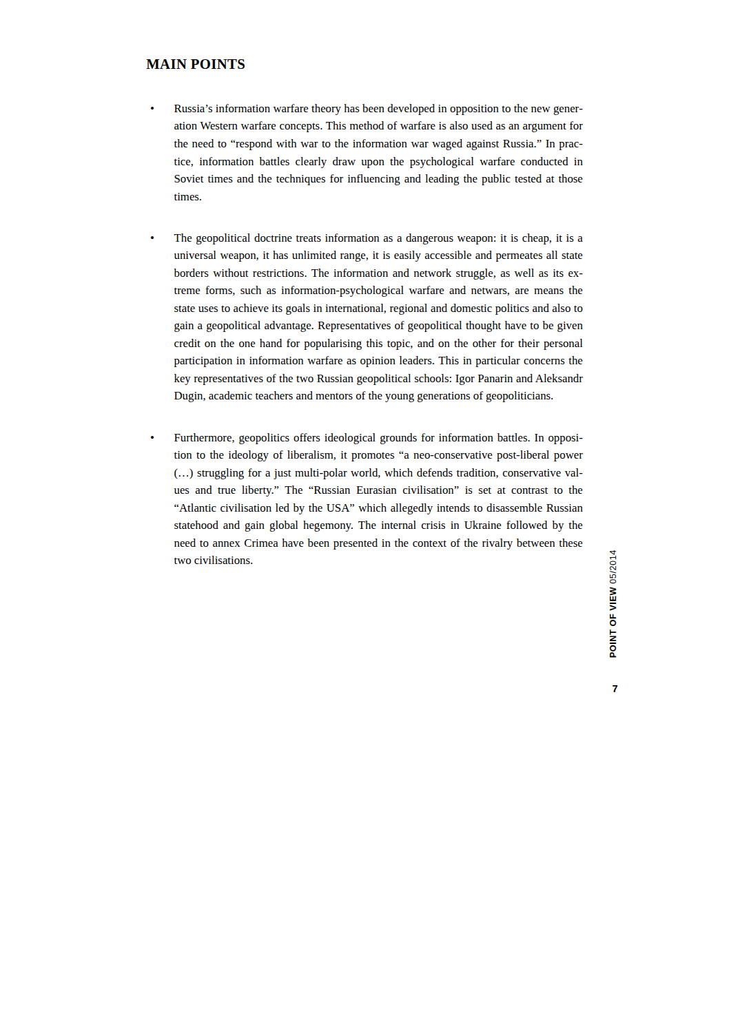Main Points
Russia’s information warfare theory has been developed in opposition to the new generation Western warfare concepts. This method of warfare is also used as an argument for the need to “respond with war to the information war waged against Russia.” In practice, information battles clearly draw upon the psychological warfare conducted in Soviet times and the techniques for influencing and leading the public tested at those times.
The geopolitical doctrine treats information as a dangerous weapon: it is cheap, it is a universal weapon, it has unlimited range, it is easily accessible and permeates all state borders without restrictions. The information and network struggle, as well as its extreme forms, such as information-psychological warfare and netwars, are means the state uses to achieve its goals in international, regional and domestic politics and also to gain a geopolitical advantage. Representatives of geopolitical thought have to be given credit on the one hand for popularising this topic, and on the other for their personal participation in information warfare as opinion leaders. This in particular concerns the key representatives of the two Russian geopolitical schools: Igor Panarin and Aleksandr Dugin, academic teachers and mentors of the young generations of geopoliticians.
Furthermore, geopolitics offers ideological grounds for information battles. In opposition to the ideology of liberalism, it promotes “a neo-conservative post-liberal power (…) struggling for a just multi-polar world, which defends tradition, conservative values and true liberty.” The “Russian Eurasian civilisation” is set at contrast to the “Atlantic civilisation led by the USA” which allegedly intends to disassemble Russian statehood and gain global hegemony. The internal crisis in Ukraine followed by the need to annex Crimea have been presented in the context of the rivalry between these two civilisations.
POINT OF VIEW 05/2014
7